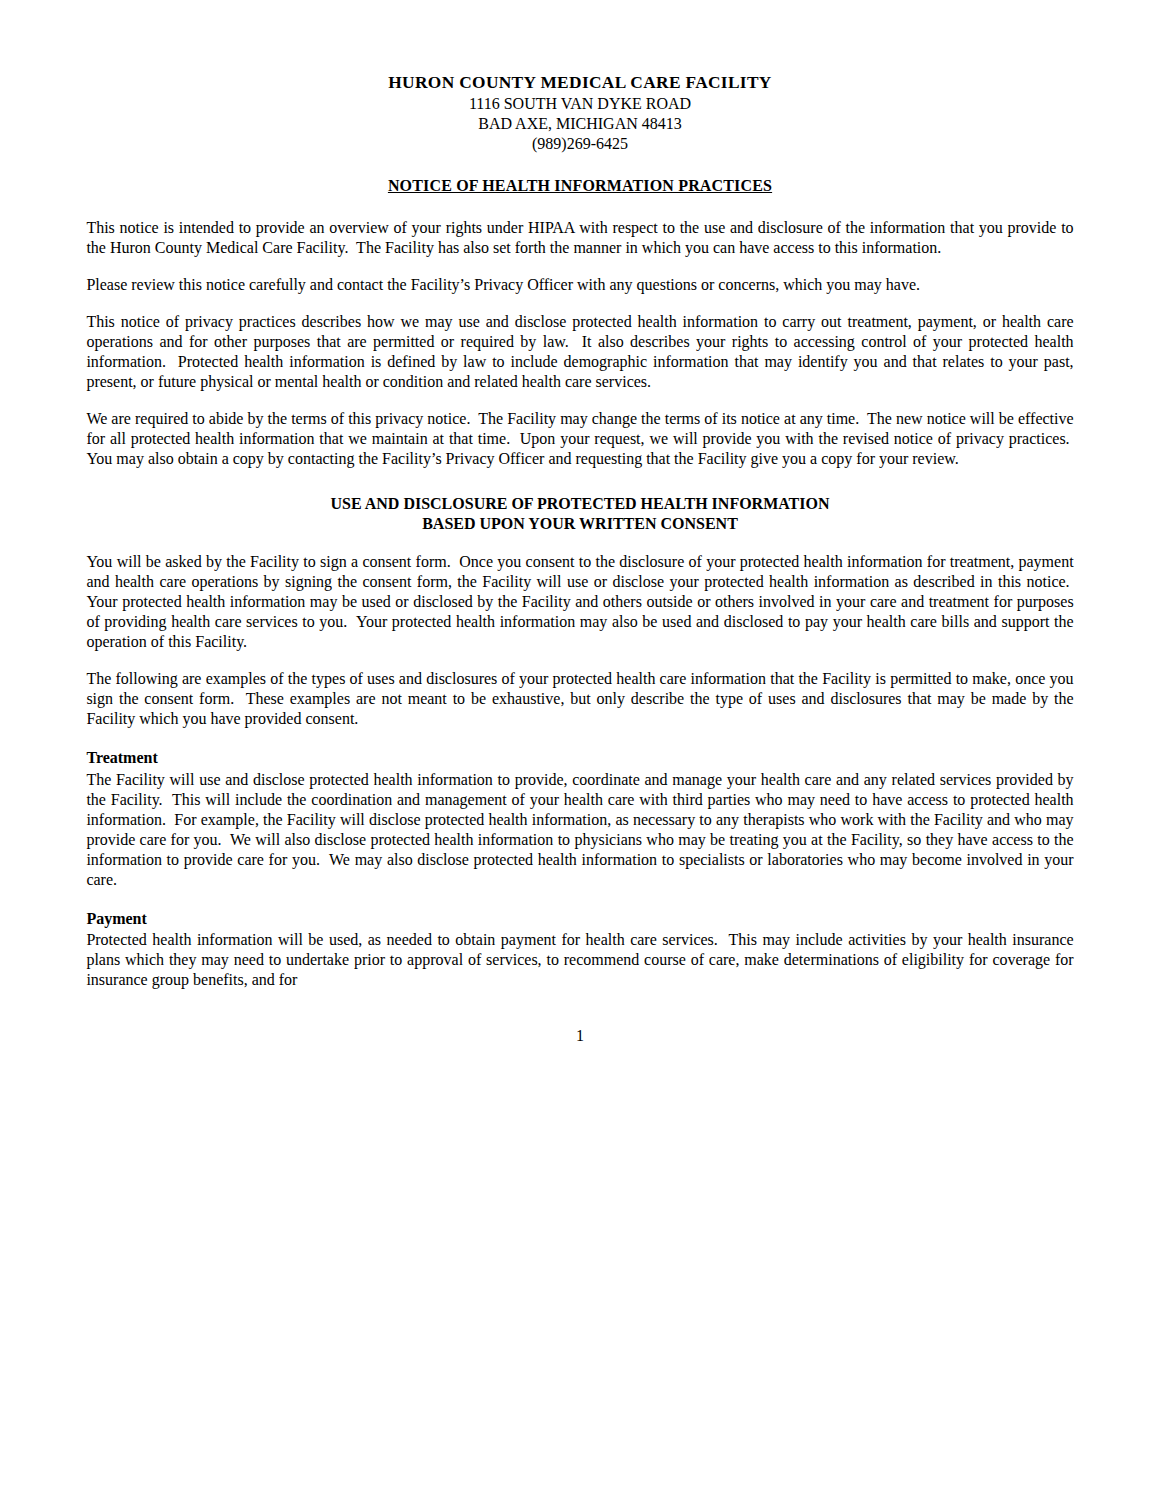HURON COUNTY MEDICAL CARE FACILITY
1116 SOUTH VAN DYKE ROAD
BAD AXE, MICHIGAN 48413
(989)269-6425
NOTICE OF HEALTH INFORMATION PRACTICES
This notice is intended to provide an overview of your rights under HIPAA with respect to the use and disclosure of the information that you provide to the Huron County Medical Care Facility. The Facility has also set forth the manner in which you can have access to this information.
Please review this notice carefully and contact the Facility’s Privacy Officer with any questions or concerns, which you may have.
This notice of privacy practices describes how we may use and disclose protected health information to carry out treatment, payment, or health care operations and for other purposes that are permitted or required by law. It also describes your rights to accessing control of your protected health information. Protected health information is defined by law to include demographic information that may identify you and that relates to your past, present, or future physical or mental health or condition and related health care services.
We are required to abide by the terms of this privacy notice. The Facility may change the terms of its notice at any time. The new notice will be effective for all protected health information that we maintain at that time. Upon your request, we will provide you with the revised notice of privacy practices. You may also obtain a copy by contacting the Facility’s Privacy Officer and requesting that the Facility give you a copy for your review.
USE AND DISCLOSURE OF PROTECTED HEALTH INFORMATION
BASED UPON YOUR WRITTEN CONSENT
You will be asked by the Facility to sign a consent form. Once you consent to the disclosure of your protected health information for treatment, payment and health care operations by signing the consent form, the Facility will use or disclose your protected health information as described in this notice. Your protected health information may be used or disclosed by the Facility and others outside or others involved in your care and treatment for purposes of providing health care services to you. Your protected health information may also be used and disclosed to pay your health care bills and support the operation of this Facility.
The following are examples of the types of uses and disclosures of your protected health care information that the Facility is permitted to make, once you sign the consent form. These examples are not meant to be exhaustive, but only describe the type of uses and disclosures that may be made by the Facility which you have provided consent.
Treatment
The Facility will use and disclose protected health information to provide, coordinate and manage your health care and any related services provided by the Facility. This will include the coordination and management of your health care with third parties who may need to have access to protected health information. For example, the Facility will disclose protected health information, as necessary to any therapists who work with the Facility and who may provide care for you. We will also disclose protected health information to physicians who may be treating you at the Facility, so they have access to the information to provide care for you. We may also disclose protected health information to specialists or laboratories who may become involved in your care.
Payment
Protected health information will be used, as needed to obtain payment for health care services. This may include activities by your health insurance plans which they may need to undertake prior to approval of services, to recommend course of care, make determinations of eligibility for coverage for insurance group benefits, and for
1